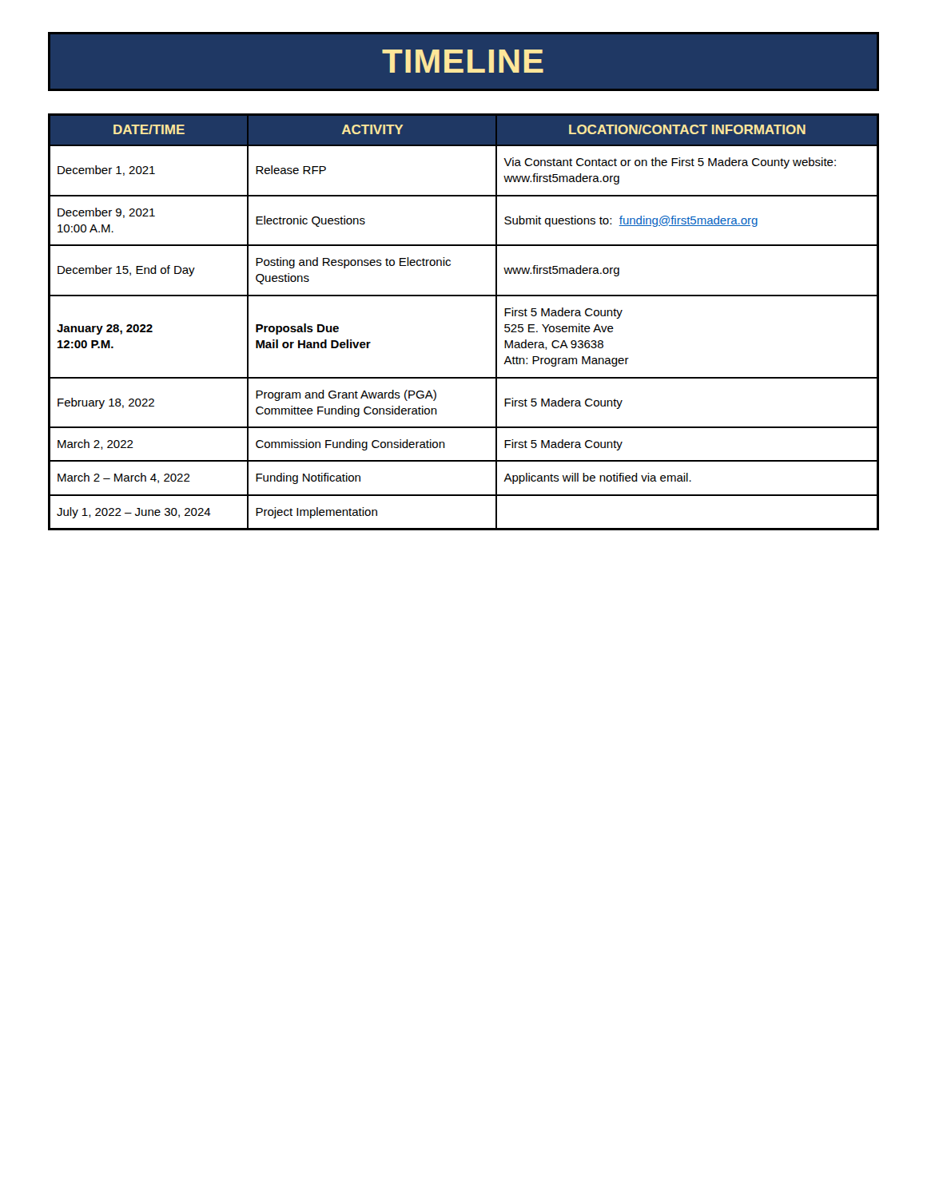TIMELINE
| DATE/TIME | ACTIVITY | LOCATION/CONTACT INFORMATION |
| --- | --- | --- |
| December 1, 2021 | Release RFP | Via Constant Contact or on the First 5 Madera County website: www.first5madera.org |
| December 9, 2021 10:00 A.M. | Electronic Questions | Submit questions to: funding@first5madera.org |
| December 15, End of Day | Posting and Responses to Electronic Questions | www.first5madera.org |
| January 28, 2022 12:00 P.M. | Proposals Due Mail or Hand Deliver | First 5 Madera County 525 E. Yosemite Ave Madera, CA 93638 Attn: Program Manager |
| February 18, 2022 | Program and Grant Awards (PGA) Committee Funding Consideration | First 5 Madera County |
| March 2, 2022 | Commission Funding Consideration | First 5 Madera County |
| March 2 – March 4, 2022 | Funding Notification | Applicants will be notified via email. |
| July 1, 2022 – June 30, 2024 | Project Implementation | |